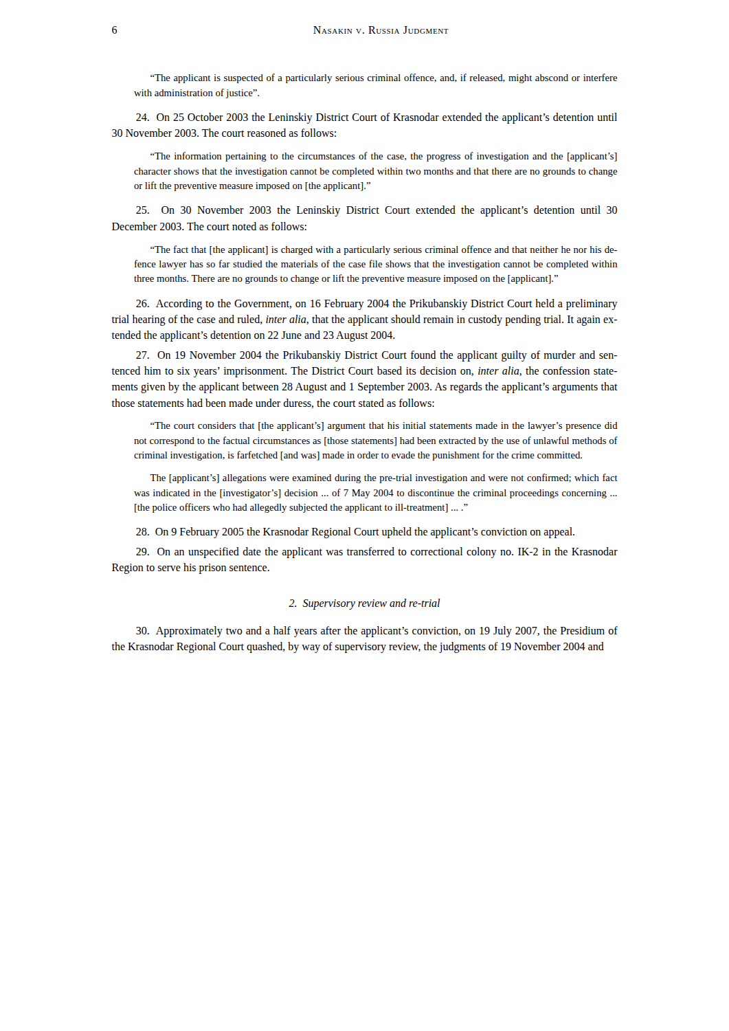6 Nasakin v. Russia Judgment
“The applicant is suspected of a particularly serious criminal offence, and, if released, might abscond or interfere with administration of justice”.
24. On 25 October 2003 the Leninskiy District Court of Krasnodar extended the applicant’s detention until 30 November 2003. The court reasoned as follows:
“The information pertaining to the circumstances of the case, the progress of investigation and the [applicant’s] character shows that the investigation cannot be completed within two months and that there are no grounds to change or lift the preventive measure imposed on [the applicant].”
25. On 30 November 2003 the Leninskiy District Court extended the applicant’s detention until 30 December 2003. The court noted as follows:
“The fact that [the applicant] is charged with a particularly serious criminal offence and that neither he nor his defence lawyer has so far studied the materials of the case file shows that the investigation cannot be completed within three months. There are no grounds to change or lift the preventive measure imposed on the [applicant].”
26. According to the Government, on 16 February 2004 the Prikubanskiy District Court held a preliminary trial hearing of the case and ruled, inter alia, that the applicant should remain in custody pending trial. It again extended the applicant’s detention on 22 June and 23 August 2004.
27. On 19 November 2004 the Prikubanskiy District Court found the applicant guilty of murder and sentenced him to six years’ imprisonment. The District Court based its decision on, inter alia, the confession statements given by the applicant between 28 August and 1 September 2003. As regards the applicant’s arguments that those statements had been made under duress, the court stated as follows:
“The court considers that [the applicant’s] argument that his initial statements made in the lawyer’s presence did not correspond to the factual circumstances as [those statements] had been extracted by the use of unlawful methods of criminal investigation, is farfetched [and was] made in order to evade the punishment for the crime committed.
The [applicant’s] allegations were examined during the pre-trial investigation and were not confirmed; which fact was indicated in the [investigator’s] decision ... of 7 May 2004 to discontinue the criminal proceedings concerning ... [the police officers who had allegedly subjected the applicant to ill-treatment] ... .”
28. On 9 February 2005 the Krasnodar Regional Court upheld the applicant’s conviction on appeal.
29. On an unspecified date the applicant was transferred to correctional colony no. IK-2 in the Krasnodar Region to serve his prison sentence.
2. Supervisory review and re-trial
30. Approximately two and a half years after the applicant’s conviction, on 19 July 2007, the Presidium of the Krasnodar Regional Court quashed, by way of supervisory review, the judgments of 19 November 2004 and